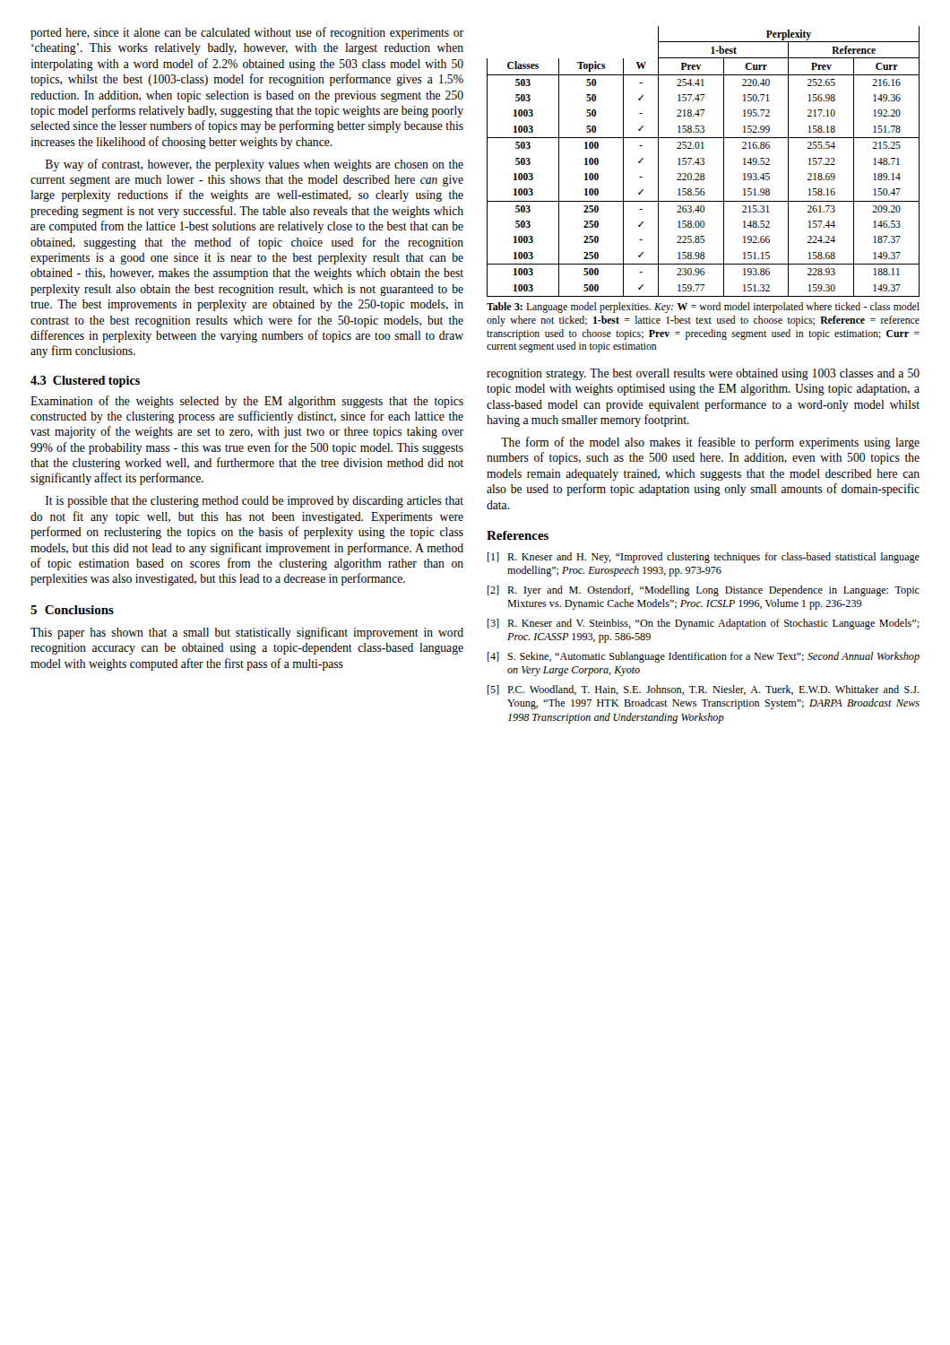ported here, since it alone can be calculated without use of recognition experiments or ‘cheating’. This works relatively badly, however, with the largest reduction when interpolating with a word model of 2.2% obtained using the 503 class model with 50 topics, whilst the best (1003-class) model for recognition performance gives a 1.5% reduction. In addition, when topic selection is based on the previous segment the 250 topic model performs relatively badly, suggesting that the topic weights are being poorly selected since the lesser numbers of topics may be performing better simply because this increases the likelihood of choosing better weights by chance.
By way of contrast, however, the perplexity values when weights are chosen on the current segment are much lower - this shows that the model described here can give large perplexity reductions if the weights are well-estimated, so clearly using the preceding segment is not very successful. The table also reveals that the weights which are computed from the lattice 1-best solutions are relatively close to the best that can be obtained, suggesting that the method of topic choice used for the recognition experiments is a good one since it is near to the best perplexity result that can be obtained - this, however, makes the assumption that the weights which obtain the best perplexity result also obtain the best recognition result, which is not guaranteed to be true. The best improvements in perplexity are obtained by the 250-topic models, in contrast to the best recognition results which were for the 50-topic models, but the differences in perplexity between the varying numbers of topics are too small to draw any firm conclusions.
4.3 Clustered topics
Examination of the weights selected by the EM algorithm suggests that the topics constructed by the clustering process are sufficiently distinct, since for each lattice the vast majority of the weights are set to zero, with just two or three topics taking over 99% of the probability mass - this was true even for the 500 topic model. This suggests that the clustering worked well, and furthermore that the tree division method did not significantly affect its performance.
It is possible that the clustering method could be improved by discarding articles that do not fit any topic well, but this has not been investigated. Experiments were performed on reclustering the topics on the basis of perplexity using the topic class models, but this did not lead to any significant improvement in performance. A method of topic estimation based on scores from the clustering algorithm rather than on perplexities was also investigated, but this lead to a decrease in performance.
5 Conclusions
This paper has shown that a small but statistically significant improvement in word recognition accuracy can be obtained using a topic-dependent class-based language model with weights computed after the first pass of a multi-pass
| | Perplexity |
| | 1-best | Reference |
| Classes | Topics | W | Prev | Curr | Prev | Curr |
| 503 | 50 | - | 254.41 | 220.40 | 252.65 | 216.16 |
| 503 | 50 | ✓ | 157.47 | 150.71 | 156.98 | 149.36 |
| 1003 | 50 | - | 218.47 | 195.72 | 217.10 | 192.20 |
| 1003 | 50 | ✓ | 158.53 | 152.99 | 158.18 | 151.78 |
| 503 | 100 | - | 252.01 | 216.86 | 255.54 | 215.25 |
| 503 | 100 | ✓ | 157.43 | 149.52 | 157.22 | 148.71 |
| 1003 | 100 | - | 220.28 | 193.45 | 218.69 | 189.14 |
| 1003 | 100 | ✓ | 158.56 | 151.98 | 158.16 | 150.47 |
| 503 | 250 | - | 263.40 | 215.31 | 261.73 | 209.20 |
| 503 | 250 | ✓ | 158.00 | 148.52 | 157.44 | 146.53 |
| 1003 | 250 | - | 225.85 | 192.66 | 224.24 | 187.37 |
| 1003 | 250 | ✓ | 158.98 | 151.15 | 158.68 | 149.37 |
| 1003 | 500 | - | 230.96 | 193.86 | 228.93 | 188.11 |
| 1003 | 500 | ✓ | 159.77 | 151.32 | 159.30 | 149.37 |
Table 3: Language model perplexities. Key: W = word model interpolated where ticked - class model only where not ticked; 1-best = lattice 1-best text used to choose topics; Reference = reference transcription used to choose topics; Prev = preceding segment used in topic estimation; Curr = current segment used in topic estimation
recognition strategy. The best overall results were obtained using 1003 classes and a 50 topic model with weights optimised using the EM algorithm. Using topic adaptation, a class-based model can provide equivalent performance to a word-only model whilst having a much smaller memory footprint.
The form of the model also makes it feasible to perform experiments using large numbers of topics, such as the 500 used here. In addition, even with 500 topics the models remain adequately trained, which suggests that the model described here can also be used to perform topic adaptation using only small amounts of domain-specific data.
References
[1] R. Kneser and H. Ney, “Improved clustering techniques for class-based statistical language modelling”; Proc. Eurospeech 1993, pp. 973-976
[2] R. Iyer and M. Ostendorf, “Modelling Long Distance Dependence in Language: Topic Mixtures vs. Dynamic Cache Models”; Proc. ICSLP 1996, Volume 1 pp. 236-239
[3] R. Kneser and V. Steinbiss, “On the Dynamic Adaptation of Stochastic Language Models”; Proc. ICASSP 1993, pp. 586-589
[4] S. Sekine, “Automatic Sublanguage Identification for a New Text”; Second Annual Workshop on Very Large Corpora, Kyoto
[5] P.C. Woodland, T. Hain, S.E. Johnson, T.R. Niesler, A. Tuerk, E.W.D. Whittaker and S.J. Young, “The 1997 HTK Broadcast News Transcription System”; DARPA Broadcast News 1998 Transcription and Understanding Workshop